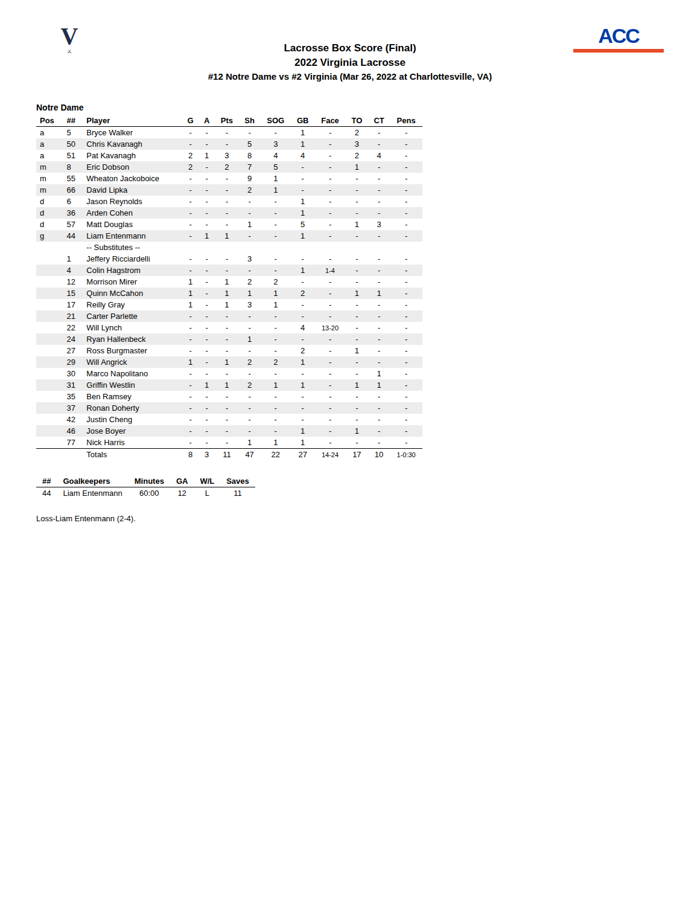V
⚔
ACC
Lacrosse Box Score (Final)
2022 Virginia Lacrosse
#12 Notre Dame vs #2 Virginia (Mar 26, 2022 at Charlottesville, VA)
Notre Dame
| Pos | ## | Player | G | A | Pts | Sh | SOG | GB | Face | TO | CT | Pens |
| --- | --- | --- | --- | --- | --- | --- | --- | --- | --- | --- | --- | --- |
| a | 5 | Bryce Walker | - | - | - | - | - | 1 | - | 2 | - | - |
| a | 50 | Chris Kavanagh | - | - | - | 5 | 3 | 1 | - | 3 | - | - |
| a | 51 | Pat Kavanagh | 2 | 1 | 3 | 8 | 4 | 4 | - | 2 | 4 | - |
| m | 8 | Eric Dobson | 2 | - | 2 | 7 | 5 | - | - | 1 | - | - |
| m | 55 | Wheaton Jackoboice | - | - | - | 9 | 1 | - | - | - | - | - |
| m | 66 | David Lipka | - | - | - | 2 | 1 | - | - | - | - | - |
| d | 6 | Jason Reynolds | - | - | - | - | - | 1 | - | - | - | - |
| d | 36 | Arden Cohen | - | - | - | - | - | 1 | - | - | - | - |
| d | 57 | Matt Douglas | - | - | - | 1 | - | 5 | - | 1 | 3 | - |
| g | 44 | Liam Entenmann | - | 1 | 1 | - | - | 1 | - | - | - | - |
| | | -- Substitutes -- | | | | | | | | | | |
| | 1 | Jeffery Ricciardelli | - | - | - | 3 | - | - | - | - | - | - |
| | 4 | Colin Hagstrom | - | - | - | - | - | 1 | 1-4 | - | - | - |
| | 12 | Morrison Mirer | 1 | - | 1 | 2 | 2 | - | - | - | - | - |
| | 15 | Quinn McCahon | 1 | - | 1 | 1 | 1 | 2 | - | 1 | 1 | - |
| | 17 | Reilly Gray | 1 | - | 1 | 3 | 1 | - | - | - | - | - |
| | 21 | Carter Parlette | - | - | - | - | - | - | - | - | - | - |
| | 22 | Will Lynch | - | - | - | - | - | 4 | 13-20 | - | - | - |
| | 24 | Ryan Hallenbeck | - | - | - | 1 | - | - | - | - | - | - |
| | 27 | Ross Burgmaster | - | - | - | - | - | 2 | - | 1 | - | - |
| | 29 | Will Angrick | 1 | - | 1 | 2 | 2 | 1 | - | - | - | - |
| | 30 | Marco Napolitano | - | - | - | - | - | - | - | - | 1 | - |
| | 31 | Griffin Westlin | - | 1 | 1 | 2 | 1 | 1 | - | 1 | 1 | - |
| | 35 | Ben Ramsey | - | - | - | - | - | - | - | - | - | - |
| | 37 | Ronan Doherty | - | - | - | - | - | - | - | - | - | - |
| | 42 | Justin Cheng | - | - | - | - | - | - | - | - | - | - |
| | 46 | Jose Boyer | - | - | - | - | - | 1 | - | 1 | - | - |
| | 77 | Nick Harris | - | - | - | 1 | 1 | 1 | - | - | - | - |
| | | Totals | 8 | 3 | 11 | 47 | 22 | 27 | 14-24 | 17 | 10 | 1-0:30 |
| ## | Goalkeepers | Minutes | GA | W/L | Saves |
| --- | --- | --- | --- | --- | --- |
| 44 | Liam Entenmann | 60:00 | 12 | L | 11 |
Loss-Liam Entenmann (2-4).